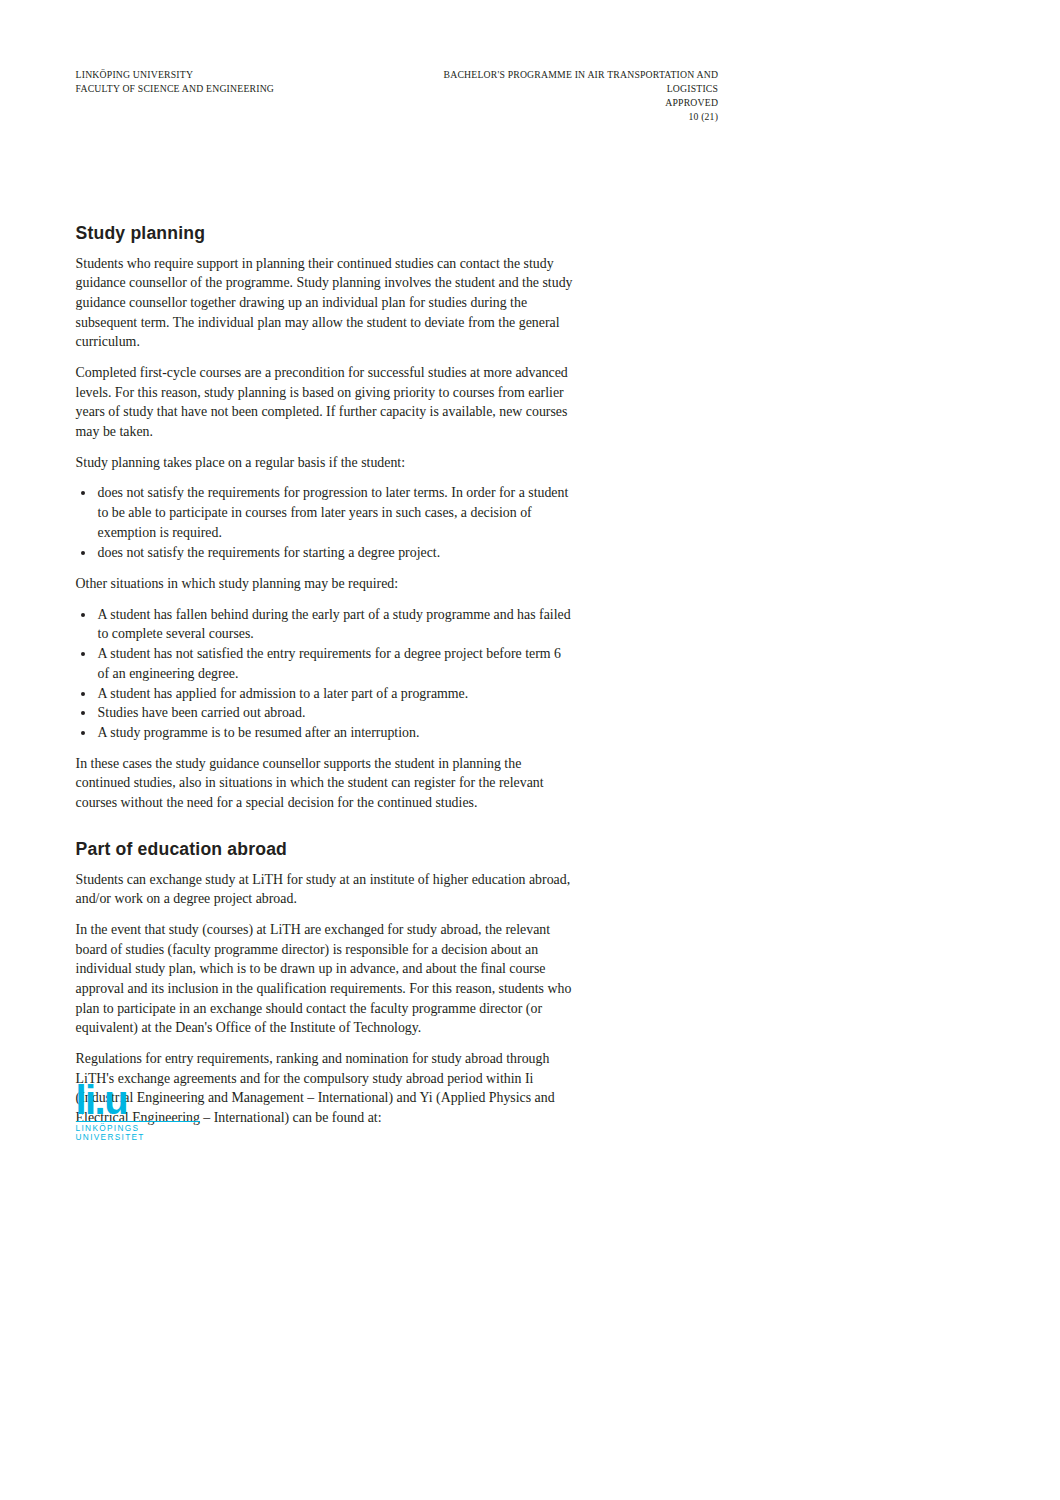Linköping University
Faculty of Science and Engineering
Bachelor's Programme in Air Transportation and
Logistics
Approved
10 (21)
Study planning
Students who require support in planning their continued studies can contact the study guidance counsellor of the programme. Study planning involves the student and the study guidance counsellor together drawing up an individual plan for studies during the subsequent term. The individual plan may allow the student to deviate from the general curriculum.
Completed first-cycle courses are a precondition for successful studies at more advanced levels. For this reason, study planning is based on giving priority to courses from earlier years of study that have not been completed. If further capacity is available, new courses may be taken.
Study planning takes place on a regular basis if the student:
does not satisfy the requirements for progression to later terms. In order for a student to be able to participate in courses from later years in such cases, a decision of exemption is required.
does not satisfy the requirements for starting a degree project.
Other situations in which study planning may be required:
A student has fallen behind during the early part of a study programme and has failed to complete several courses.
A student has not satisfied the entry requirements for a degree project before term 6 of an engineering degree.
A student has applied for admission to a later part of a programme.
Studies have been carried out abroad.
A study programme is to be resumed after an interruption.
In these cases the study guidance counsellor supports the student in planning the continued studies, also in situations in which the student can register for the relevant courses without the need for a special decision for the continued studies.
Part of education abroad
Students can exchange study at LiTH for study at an institute of higher education abroad, and/or work on a degree project abroad.
In the event that study (courses) at LiTH are exchanged for study abroad, the relevant board of studies (faculty programme director) is responsible for a decision about an individual study plan, which is to be drawn up in advance, and about the final course approval and its inclusion in the qualification requirements. For this reason, students who plan to participate in an exchange should contact the faculty programme director (or equivalent) at the Dean's Office of the Institute of Technology.
Regulations for entry requirements, ranking and nomination for study abroad through LiTH's exchange agreements and for the compulsory study abroad period within Ii (Industrial Engineering and Management – International) and Yi (Applied Physics and Electrical Engineering – International) can be found at:
li. u
Linköpings universitet